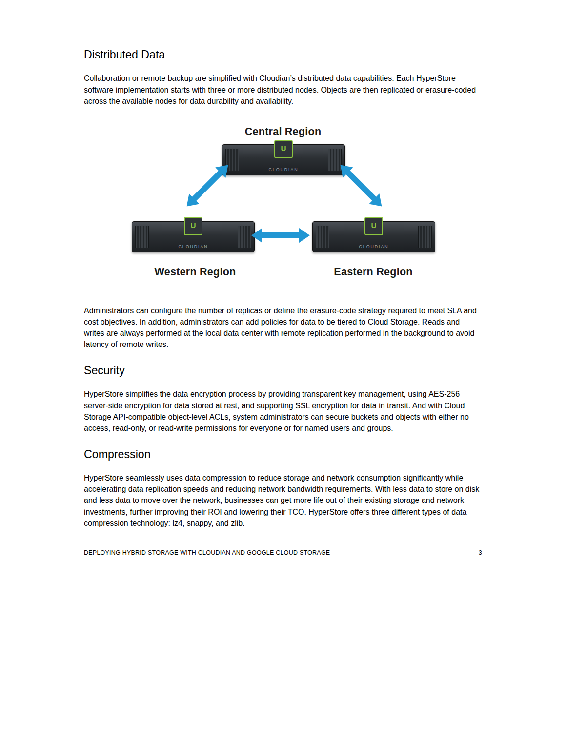Distributed Data
Collaboration or remote backup are simplified with Cloudian’s distributed data capabilities. Each HyperStore software implementation starts with three or more distributed nodes. Objects are then replicated or erasure-coded across the available nodes for data durability and availability.
Central Region
U
CLOUDIAN
U
CLOUDIAN
U
CLOUDIAN
Western Region
Eastern Region
Administrators can configure the number of replicas or define the erasure-code strategy required to meet SLA and cost objectives. In addition, administrators can add policies for data to be tiered to Cloud Storage. Reads and writes are always performed at the local data center with remote replication performed in the background to avoid latency of remote writes.
Security
HyperStore simplifies the data encryption process by providing transparent key management, using AES-256 server-side encryption for data stored at rest, and supporting SSL encryption for data in transit. And with Cloud Storage API-compatible object-level ACLs, system administrators can secure buckets and objects with either no access, read-only, or read-write permissions for everyone or for named users and groups.
Compression
HyperStore seamlessly uses data compression to reduce storage and network consumption significantly while accelerating data replication speeds and reducing network bandwidth requirements. With less data to store on disk and less data to move over the network, businesses can get more life out of their existing storage and network investments, further improving their ROI and lowering their TCO. HyperStore offers three different types of data compression technology: lz4, snappy, and zlib.
DEPLOYING HYBRID STORAGE WITH CLOUDIAN AND GOOGLE CLOUD STORAGE 3